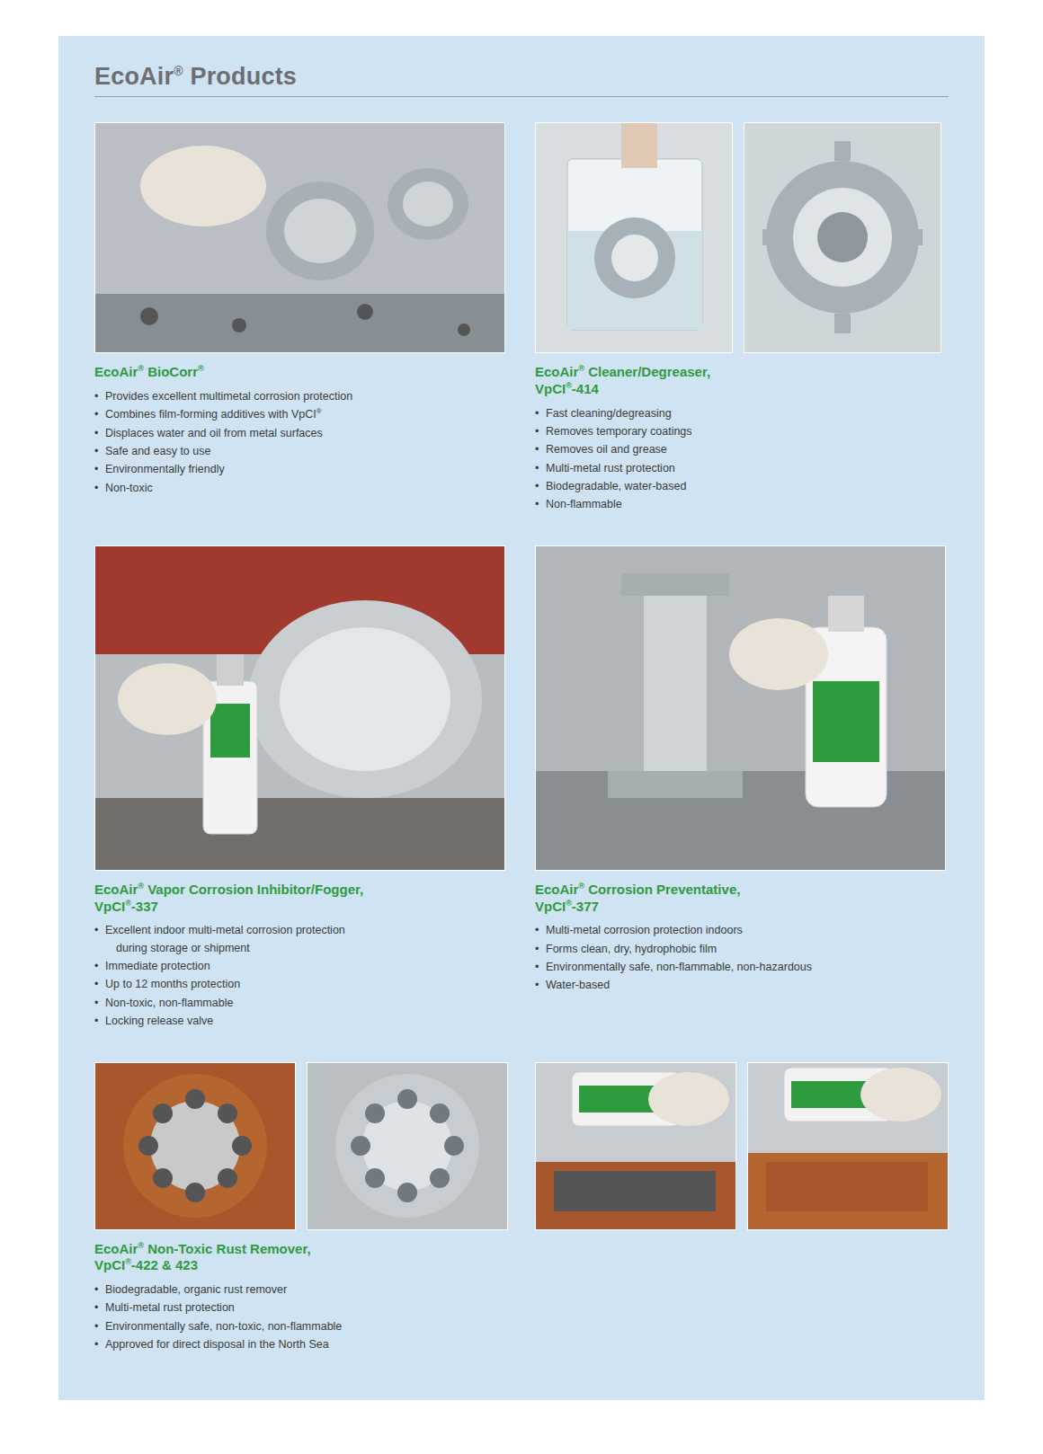EcoAir® Products
EcoAir® BioCorr®
Provides excellent multimetal corrosion protection
Combines film-forming additives with VpCI®
Displaces water and oil from metal surfaces
Safe and easy to use
Environmentally friendly
Non-toxic
EcoAir® Cleaner/Degreaser,
VpCI®-414
Fast cleaning/degreasing
Removes temporary coatings
Removes oil and grease
Multi-metal rust protection
Biodegradable, water-based
Non-flammable
EcoAir® Vapor Corrosion Inhibitor/Fogger,
VpCI®-337
Excellent indoor multi-metal corrosion protection
during storage or shipment
Immediate protection
Up to 12 months protection
Non-toxic, non-flammable
Locking release valve
EcoAir® Corrosion Preventative,
VpCI®-377
Multi-metal corrosion protection indoors
Forms clean, dry, hydrophobic film
Environmentally safe, non-flammable, non-hazardous
Water-based
EcoAir® Non-Toxic Rust Remover,
VpCI®-422 & 423
Biodegradable, organic rust remover
Multi-metal rust protection
Environmentally safe, non-toxic, non-flammable
Approved for direct disposal in the North Sea